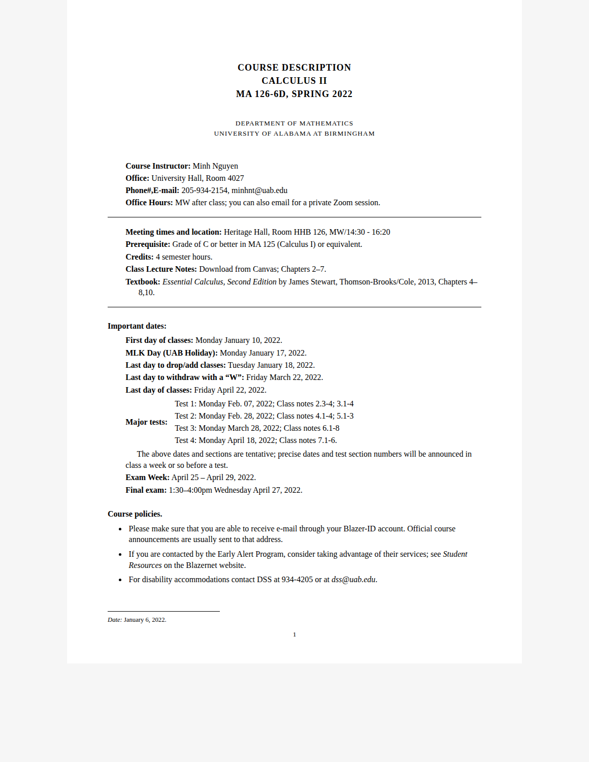Course Description
Calculus II
MA 126-6D, Spring 2022
Department of Mathematics
University of Alabama at Birmingham
Course Instructor: Minh Nguyen
Office: University Hall, Room 4027
Phone#,E-mail: 205-934-2154, minhnt@uab.edu
Office Hours: MW after class; you can also email for a private Zoom session.
Meeting times and location: Heritage Hall, Room HHB 126, MW/14:30 - 16:20
Prerequisite: Grade of C or better in MA 125 (Calculus I) or equivalent.
Credits: 4 semester hours.
Class Lecture Notes: Download from Canvas; Chapters 2–7.
Textbook: Essential Calculus, Second Edition by James Stewart, Thomson-Brooks/Cole, 2013, Chapters 4–8,10.
Important dates:
First day of classes: Monday January 10, 2022.
MLK Day (UAB Holiday): Monday January 17, 2022.
Last day to drop/add classes: Tuesday January 18, 2022.
Last day to withdraw with a “W”: Friday March 22, 2022.
Last day of classes: Friday April 22, 2022.
| Major tests: | Test 1: Monday Feb. 07, 2022; Class notes 2.3-4; 3.1-4 |
| Test 2: Monday Feb. 28, 2022; Class notes 4.1-4; 5.1-3 |
| Test 3: Monday March 28, 2022; Class notes 6.1-8 |
| Test 4: Monday April 18, 2022; Class notes 7.1-6. |
The above dates and sections are tentative; precise dates and test section numbers will be announced in class a week or so before a test.
Exam Week: April 25 – April 29, 2022.
Final exam: 1:30–4:00pm Wednesday April 27, 2022.
Course policies.
Please make sure that you are able to receive e-mail through your Blazer-ID account. Official course announcements are usually sent to that address.
If you are contacted by the Early Alert Program, consider taking advantage of their services; see Student Resources on the Blazernet website.
For disability accommodations contact DSS at 934-4205 or at dss@uab.edu.
Date: January 6, 2022.
1